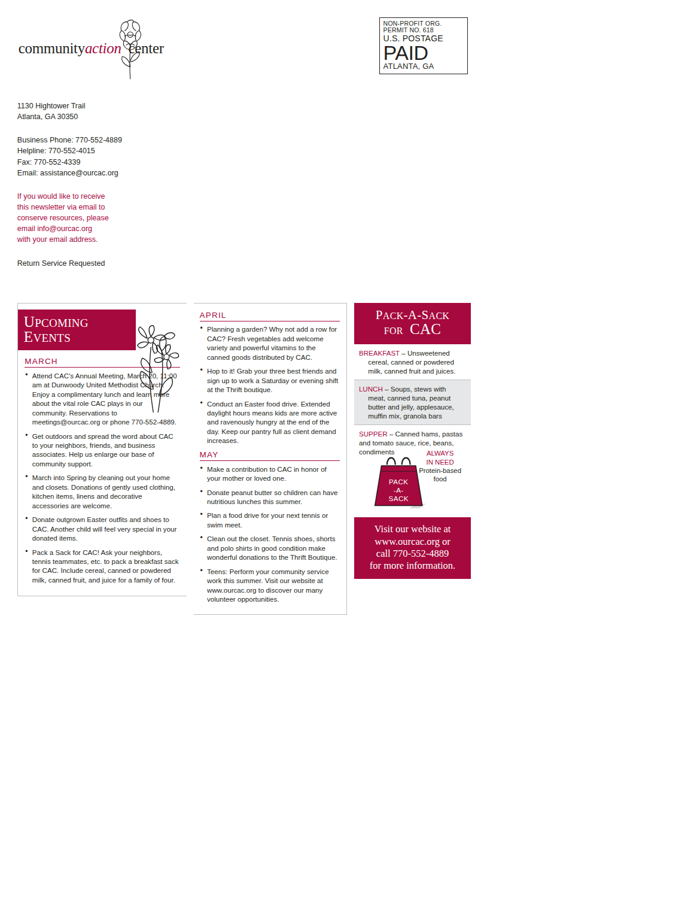NON-PROFIT ORG.
PERMIT NO. 618
U.S. POSTAGE
PAID
ATLANTA, GA
communityaction center
1130 Hightower Trail
Atlanta, GA 30350
Business Phone: 770-552-4889
Helpline: 770-552-4015
Fax: 770-552-4339
Email: assistance@ourcac.org
If you would like to receive
this newsletter via email to
conserve resources, please
email info@ourcac.org
with your email address.
Return Service Requested
UPCOMING
EVENTS
MARCH
Attend CAC’s Annual Meeting, March 20, 11:00 am at Dunwoody United Methodist Church. Enjoy a complimentary lunch and learn more about the vital role CAC plays in our community. Reservations to meetings@ourcac.org or phone 770-552-4889.
Get outdoors and spread the word about CAC to your neighbors, friends, and business associates. Help us enlarge our base of community support.
March into Spring by cleaning out your home and closets. Donations of gently used clothing, kitchen items, linens and decorative accessories are welcome.
Donate outgrown Easter outfits and shoes to CAC. Another child will feel very special in your donated items.
Pack a Sack for CAC! Ask your neighbors, tennis teammates, etc. to pack a breakfast sack for CAC. Include cereal, canned or powdered milk, canned fruit, and juice for a family of four.
APRIL
Planning a garden? Why not add a row for CAC? Fresh vegetables add welcome variety and powerful vitamins to the canned goods distributed by CAC.
Hop to it! Grab your three best friends and sign up to work a Saturday or evening shift at the Thrift boutique.
Conduct an Easter food drive. Extended daylight hours means kids are more active and ravenously hungry at the end of the day. Keep our pantry full as client demand increases.
MAY
Make a contribution to CAC in honor of your mother or loved one.
Donate peanut butter so children can have nutritious lunches this summer.
Plan a food drive for your next tennis or swim meet.
Clean out the closet. Tennis shoes, shorts and polo shirts in good condition make wonderful donations to the Thrift Boutique.
Teens: Perform your community service work this summer. Visit our website at www.ourcac.org to discover our many volunteer opportunities.
PACK-A-SACK
FOR CAC
BREAKFAST – Unsweetened cereal, canned or powdered milk, canned fruit and juices.
LUNCH – Soups, stews with meat, canned tuna, peanut butter and jelly, applesauce, muffin mix, granola bars
SUPPER – Canned hams, pastas and tomato sauce, rice, beans, condiments
ALWAYS
IN NEED
Protein-based
food
PACK -A- SACK
Visit our website at
www.ourcac.org or
call 770-552-4889
for more information.